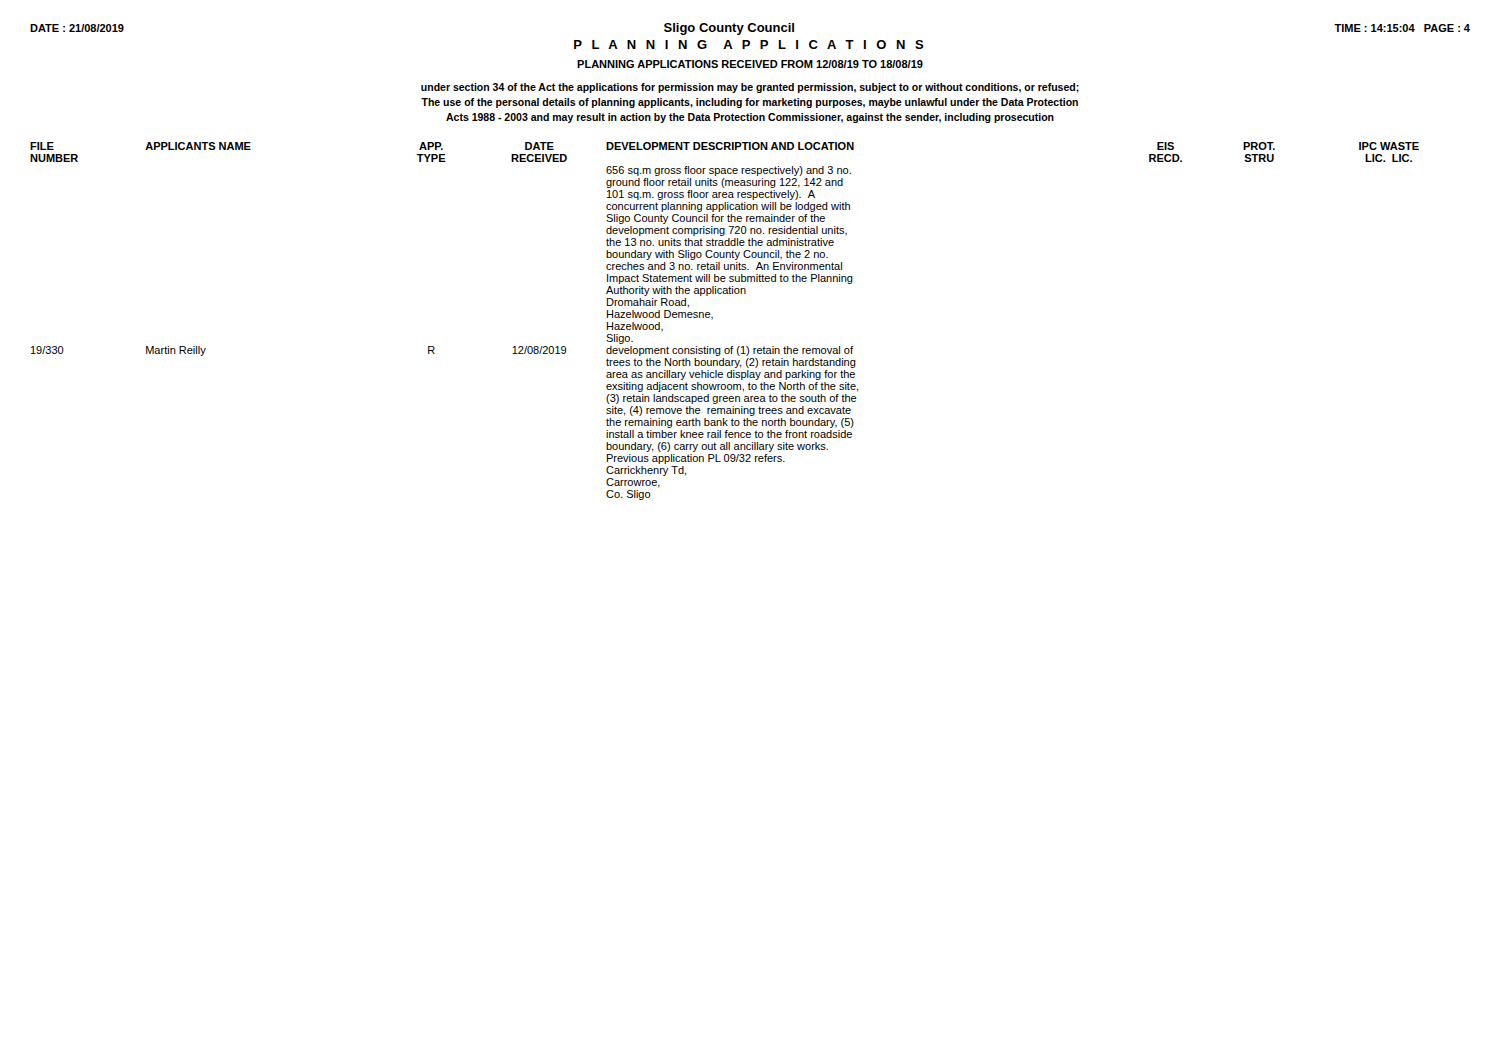DATE : 21/08/2019
Sligo County Council
TIME : 14:15:04 PAGE : 4
P L A N N I N G A P P L I C A T I O N S
PLANNING APPLICATIONS RECEIVED FROM 12/08/19 TO 18/08/19
under section 34 of the Act the applications for permission may be granted permission, subject to or without conditions, or refused;
The use of the personal details of planning applicants, including for marketing purposes, maybe unlawful under the Data Protection
Acts 1988 - 2003 and may result in action by the Data Protection Commissioner, against the sender, including prosecution
| FILE NUMBER | APPLICANTS NAME | APP. TYPE | DATE RECEIVED | DEVELOPMENT DESCRIPTION AND LOCATION | EIS RECD. | PROT. STRU | IPC WASTE LIC. LIC. |
| --- | --- | --- | --- | --- | --- | --- | --- |
| | | | | 656 sq.m gross floor space respectively) and 3 no. ground floor retail units (measuring 122, 142 and 101 sq.m. gross floor area respectively). A concurrent planning application will be lodged with Sligo County Council for the remainder of the development comprising 720 no. residential units, the 13 no. units that straddle the administrative boundary with Sligo County Council, the 2 no. creches and 3 no. retail units. An Environmental Impact Statement will be submitted to the Planning Authority with the application Dromahair Road, Hazelwood Demesne, Hazelwood, Sligo. | | | |
| 19/330 | Martin Reilly | R | 12/08/2019 | development consisting of (1) retain the removal of trees to the North boundary, (2) retain hardstanding area as ancillary vehicle display and parking for the exsiting adjacent showroom, to the North of the site, (3) retain landscaped green area to the south of the site, (4) remove the remaining trees and excavate the remaining earth bank to the north boundary, (5) install a timber knee rail fence to the front roadside boundary, (6) carry out all ancillary site works. Previous application PL 09/32 refers. Carrickhenry Td, Carrowroe, Co. Sligo | | | |